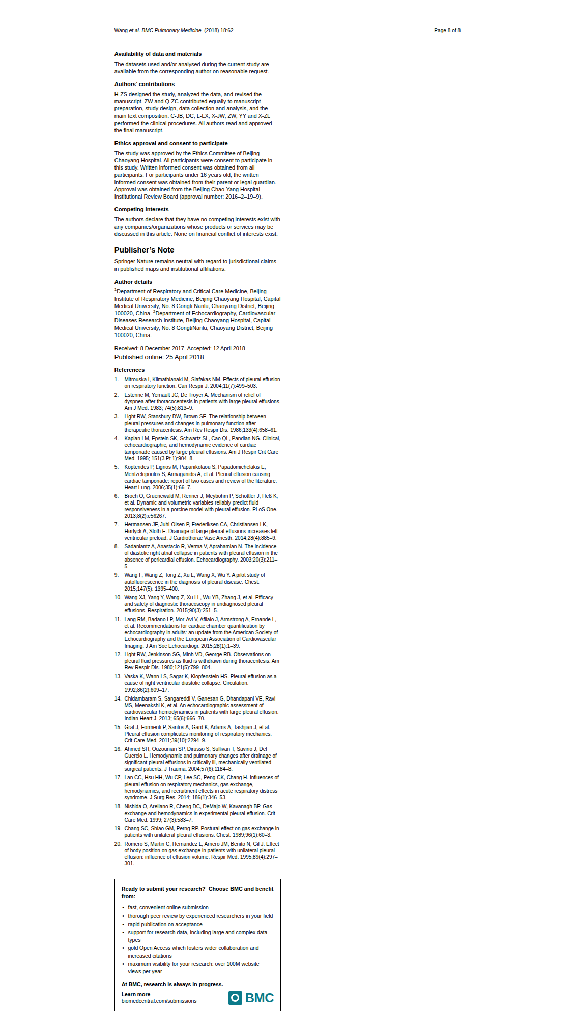Wang et al. BMC Pulmonary Medicine (2018) 18:62
Page 8 of 8
Availability of data and materials
The datasets used and/or analysed during the current study are available from the corresponding author on reasonable request.
Authors’ contributions
H-ZS designed the study, analyzed the data, and revised the manuscript. ZW and Q-ZC contributed equally to manuscript preparation, study design, data collection and analysis, and the main text composition. C-JB, DC, L-LX, X-JW, ZW, YY and X-ZL performed the clinical procedures. All authors read and approved the final manuscript.
Ethics approval and consent to participate
The study was approved by the Ethics Committee of Beijing Chaoyang Hospital. All participants were consent to participate in this study. Written informed consent was obtained from all participants. For participants under 16 years old, the written informed consent was obtained from their parent or legal guardian. Approval was obtained from the Beijing Chao-Yang Hospital Institutional Review Board (approval number: 2016–2–19–9).
Competing interests
The authors declare that they have no competing interests exist with any companies/organizations whose products or services may be discussed in this article. None on financial conflict of interests exist.
Publisher’s Note
Springer Nature remains neutral with regard to jurisdictional claims in published maps and institutional affiliations.
Author details
1Department of Respiratory and Critical Care Medicine, Beijing Institute of Respiratory Medicine, Beijing Chaoyang Hospital, Capital Medical University, No. 8 Gongti Nanlu, Chaoyang District, Beijing 100020, China. 2Department of Echocardiography, Cardiovascular Diseases Research Institute, Beijing Chaoyang Hospital, Capital Medical University, No. 8 GongtiNanlu, Chaoyang District, Beijing 100020, China.
Received: 8 December 2017 Accepted: 12 April 2018
Published online: 25 April 2018
References
1. Mitrouska I, Klimathianaki M, Siafakas NM. Effects of pleural effusion on respiratory function. Can Respir J. 2004;11(7):499–503.
2. Estenne M, Yernault JC, De Troyer A. Mechanism of relief of dyspnea after thoracocentesis in patients with large pleural effusions. Am J Med. 1983; 74(5):813–9.
3. Light RW, Stansbury DW, Brown SE. The relationship between pleural pressures and changes in pulmonary function after therapeutic thoracentesis. Am Rev Respir Dis. 1986;133(4):658–61.
4. Kaplan LM, Epstein SK, Schwartz SL, Cao QL, Pandian NG. Clinical, echocardiographic, and hemodynamic evidence of cardiac tamponade caused by large pleural effusions. Am J Respir Crit Care Med. 1995; 151(3 Pt 1):904–8.
5. Kopterides P, Lignos M, Papanikolaou S, Papadomichelakis E, Mentzelopoulos S, Armaganidis A, et al. Pleural effusion causing cardiac tamponade: report of two cases and review of the literature. Heart Lung. 2006;35(1):66–7.
6. Broch O, Gruenewald M, Renner J, Meybohm P, Schöttler J, Heß K, et al. Dynamic and volumetric variables reliably predict fluid responsiveness in a porcine model with pleural effusion. PLoS One. 2013;8(2):e56267.
7. Hermansen JF, Juhl-Olsen P, Frederiksen CA, Christiansen LK, Hørlyck A, Sloth E. Drainage of large pleural effusions increases left ventricular preload. J Cardiothorac Vasc Anesth. 2014;28(4):885–9.
8. Sadaniantz A, Anastacio R, Verma V, Aprahamian N. The incidence of diastolic right atrial collapse in patients with pleural effusion in the absence of pericardial effusion. Echocardiography. 2003;20(3):211–5.
9. Wang F, Wang Z, Tong Z, Xu L, Wang X, Wu Y. A pilot study of autofluorescence in the diagnosis of pleural disease. Chest. 2015;147(5): 1395–400.
10. Wang XJ, Yang Y, Wang Z, Xu LL, Wu YB, Zhang J, et al. Efficacy and safety of diagnostic thoracoscopy in undiagnosed pleural effusions. Respiration. 2015;90(3):251–5.
11. Lang RM, Badano LP, Mor-Avi V, Afilalo J, Armstrong A, Ernande L, et al. Recommendations for cardiac chamber quantification by echocardiography in adults: an update from the American Society of Echocardiography and the European Association of Cardiovascular Imaging. J Am Soc Echocardiogr. 2015;28(1):1–39.
12. Light RW, Jenkinson SG, Minh VD, George RB. Observations on pleural fluid pressures as fluid is withdrawn during thoracentesis. Am Rev Respir Dis. 1980;121(5):799–804.
13. Vaska K, Wann LS, Sagar K, Klopfenstein HS. Pleural effusion as a cause of right ventricular diastolic collapse. Circulation. 1992;86(2):609–17.
14. Chidambaram S, Sangareddi V, Ganesan G, Dhandapani VE, Ravi MS, Meenakshi K, et al. An echocardiographic assessment of cardiovascular hemodynamics in patients with large pleural effusion. Indian Heart J. 2013; 65(6):666–70.
15. Graf J, Formenti P, Santos A, Gard K, Adams A, Tashjian J, et al. Pleural effusion complicates monitoring of respiratory mechanics. Crit Care Med. 2011;39(10):2294–9.
16. Ahmed SH, Ouzounian SP, Dirusso S, Sullivan T, Savino J, Del Guercio L. Hemodynamic and pulmonary changes after drainage of significant pleural effusions in critically ill, mechanically ventilated surgical patients. J Trauma. 2004;57(6):1184–8.
17. Lan CC, Hsu HH, Wu CP, Lee SC, Peng CK, Chang H. Influences of pleural effusion on respiratory mechanics, gas exchange, hemodynamics, and recruitment effects in acute respiratory distress syndrome. J Surg Res. 2014; 186(1):346–53.
18. Nishida O, Arellano R, Cheng DC, DeMajo W, Kavanagh BP. Gas exchange and hemodynamics in experimental pleural effusion. Crit Care Med. 1999; 27(3):583–7.
19. Chang SC, Shiao GM, Perng RP. Postural effect on gas exchange in patients with unilateral pleural effusions. Chest. 1989;96(1):60–3.
20. Romero S, Martin C, Hernandez L, Arriero JM, Benito N, Gil J. Effect of body position on gas exchange in patients with unilateral pleural effusion: influence of effusion volume. Respir Med. 1995;89(4):297–301.
Ready to submit your research? Choose BMC and benefit from:
fast, convenient online submission
thorough peer review by experienced researchers in your field
rapid publication on acceptance
support for research data, including large and complex data types
gold Open Access which fosters wider collaboration and increased citations
maximum visibility for your research: over 100M website views per year
At BMC, research is always in progress.
Learn more biomedcentral.com/submissions
BMC